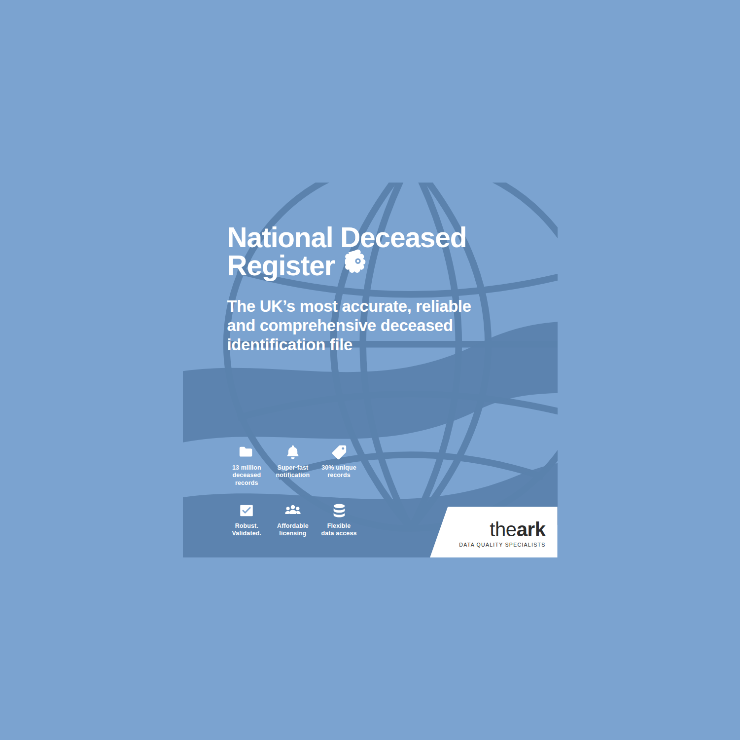National Deceased Register
The UK’s most accurate, reliable and comprehensive deceased identification file
13 million
deceased records
Super-fast
notification
30% unique
records
Robust.
Validated.
Affordable
licensing
Flexible
data access
theark
DATA QUALITY SPECIALISTS